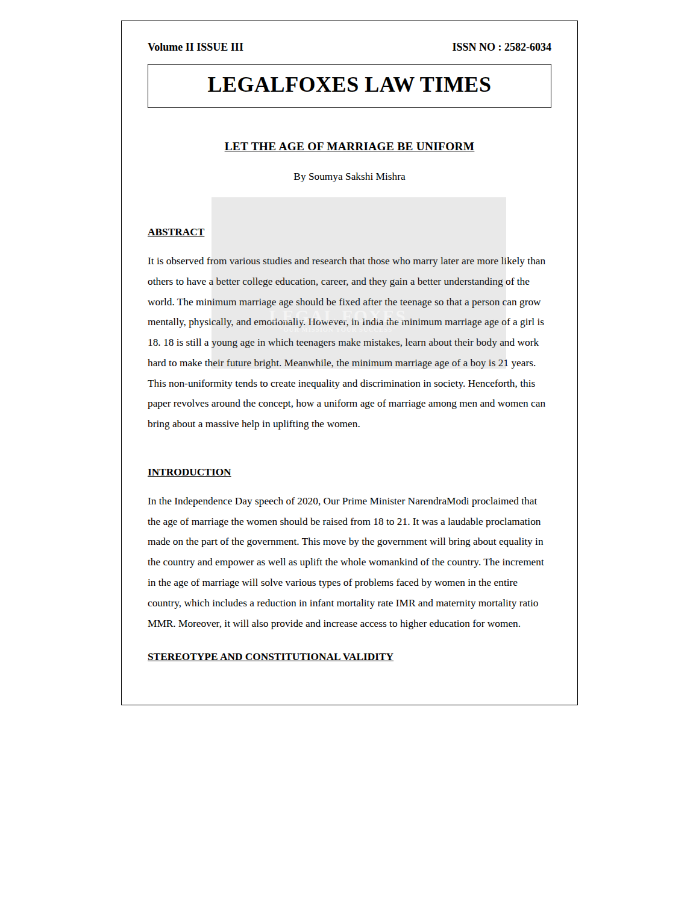Volume II ISSUE III ISSN NO : 2582-6034
LEGALFOXES LAW TIMES
LET THE AGE OF MARRIAGE BE UNIFORM
By Soumya Sakshi Mishra
LEGAL FOXES "OUR MISSION YOUR SUCCESS"
ABSTRACT
It is observed from various studies and research that those who marry later are more likely than others to have a better college education, career, and they gain a better understanding of the world. The minimum marriage age should be fixed after the teenage so that a person can grow mentally, physically, and emotionally. However, in India the minimum marriage age of a girl is 18. 18 is still a young age in which teenagers make mistakes, learn about their body and work hard to make their future bright. Meanwhile, the minimum marriage age of a boy is 21 years. This non-uniformity tends to create inequality and discrimination in society. Henceforth, this paper revolves around the concept, how a uniform age of marriage among men and women can bring about a massive help in uplifting the women.
INTRODUCTION
In the Independence Day speech of 2020, Our Prime Minister NarendraModi proclaimed that the age of marriage the women should be raised from 18 to 21. It was a laudable proclamation made on the part of the government. This move by the government will bring about equality in the country and empower as well as uplift the whole womankind of the country. The increment in the age of marriage will solve various types of problems faced by women in the entire country, which includes a reduction in infant mortality rate IMR and maternity mortality ratio MMR. Moreover, it will also provide and increase access to higher education for women.
STEREOTYPE AND CONSTITUTIONAL VALIDITY